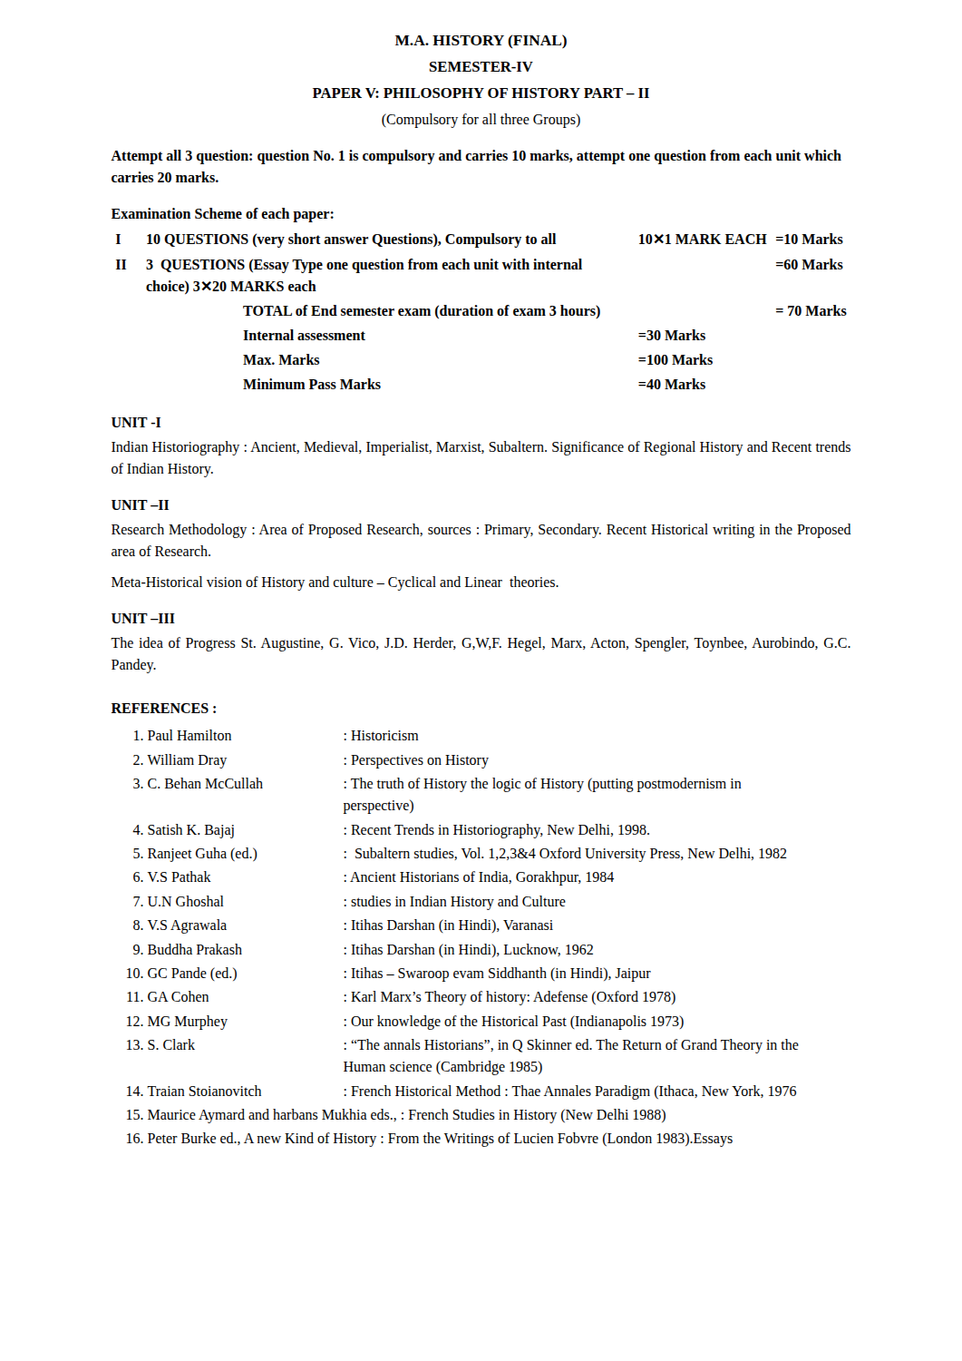M.A. HISTORY (FINAL)
SEMESTER-IV
PAPER V: PHILOSOPHY OF HISTORY PART – II
(Compulsory for all three Groups)
Attempt all 3 question: question No. 1 is compulsory and carries 10 marks, attempt one question from each unit which carries 20 marks.
Examination Scheme of each paper:
| I | 10 QUESTIONS (very short answer Questions), Compulsory to all | 10 ✕ 1 MARK EACH | =10 Marks |
| II | 3 QUESTIONS (Essay Type one question from each unit with internal choice) 3 ✕ 20 MARKS each | | =60 Marks |
| | TOTAL of End semester exam (duration of exam 3 hours) | | = 70 Marks |
| | Internal assessment | =30 Marks | |
| | Max. Marks | =100 Marks | |
| | Minimum Pass Marks | =40 Marks | |
UNIT -I
Indian Historiography : Ancient, Medieval, Imperialist, Marxist, Subaltern. Significance of Regional History and Recent trends of Indian History.
UNIT –II
Research Methodology : Area of Proposed Research, sources : Primary, Secondary. Recent Historical writing in the Proposed area of Research.
Meta-Historical vision of History and culture – Cyclical and Linear theories.
UNIT –III
The idea of Progress St. Augustine, G. Vico, J.D. Herder, G,W,F. Hegel, Marx, Acton, Spengler, Toynbee, Aurobindo, G.C. Pandey.
REFERENCES :
Paul Hamilton: Historicism
William Dray: Perspectives on History
C. Behan McCullah: The truth of History the logic of History (putting postmodernism in perspective)
Satish K. Bajaj: Recent Trends in Historiography, New Delhi, 1998.
Ranjeet Guha (ed.): Subaltern studies, Vol. 1,2,3&4 Oxford University Press, New Delhi, 1982
V.S Pathak: Ancient Historians of India, Gorakhpur, 1984
U.N Ghoshal: studies in Indian History and Culture
V.S Agrawala: Itihas Darshan (in Hindi), Varanasi
Buddha Prakash: Itihas Darshan (in Hindi), Lucknow, 1962
GC Pande (ed.): Itihas – Swaroop evam Siddhanth (in Hindi), Jaipur
GA Cohen: Karl Marx’s Theory of history: Adefense (Oxford 1978)
MG Murphey: Our knowledge of the Historical Past (Indianapolis 1973)
S. Clark: “The annals Historians”, in Q Skinner ed. The Return of Grand Theory in the Human science (Cambridge 1985)
Traian Stoianovitch: French Historical Method : Thae Annales Paradigm (Ithaca, New York, 1976
Maurice Aymard and harbans Mukhia eds., : French Studies in History (New Delhi 1988)
Peter Burke ed., A new Kind of History : From the Writings of Lucien Fobvre (London 1983).Essays